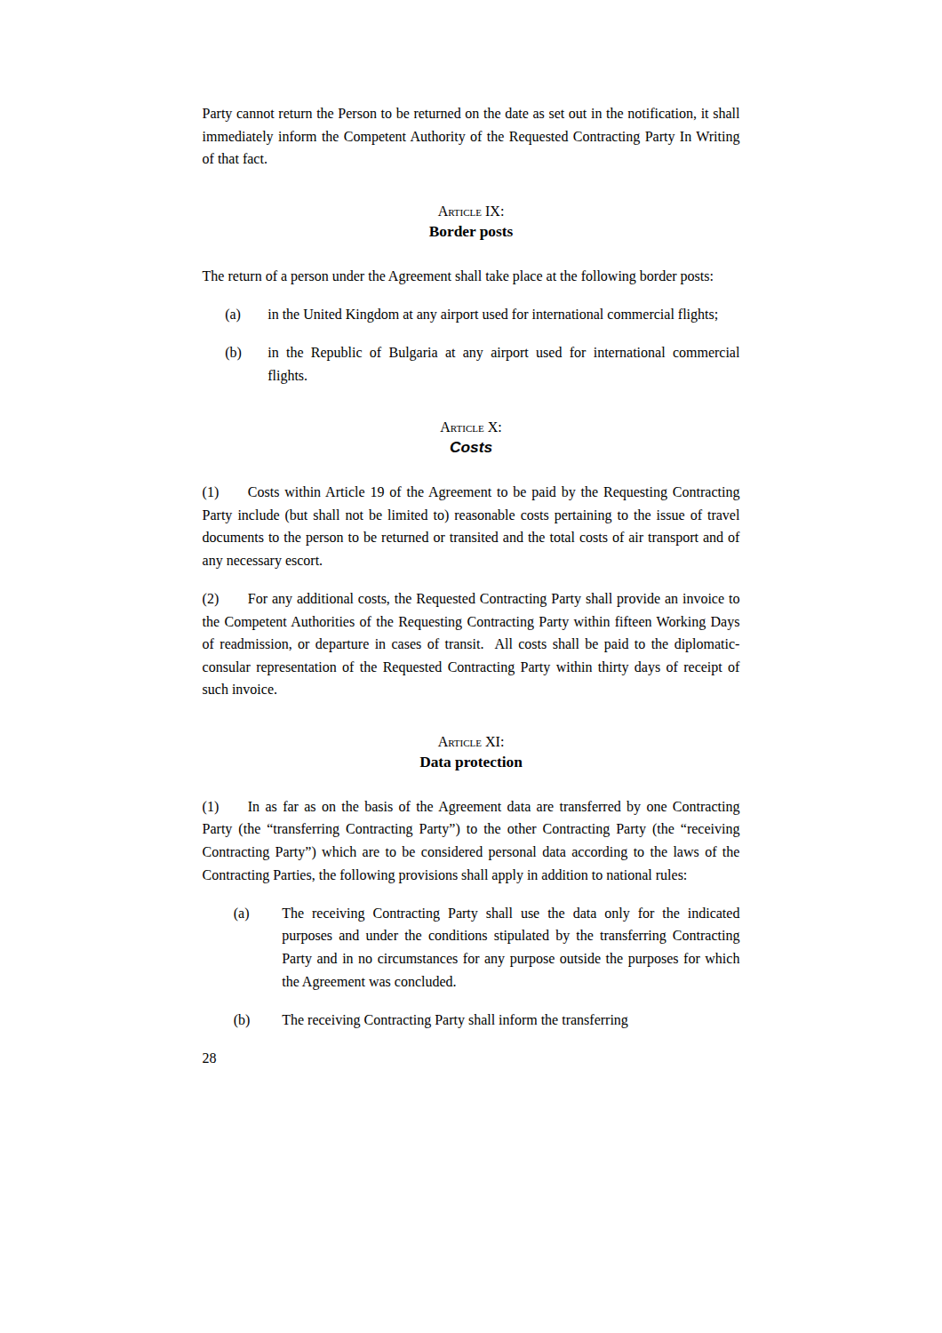Party cannot return the Person to be returned on the date as set out in the notification, it shall immediately inform the Competent Authority of the Requested Contracting Party In Writing of that fact.
Article IX: Border posts
The return of a person under the Agreement shall take place at the following border posts:
(a) in the United Kingdom at any airport used for international commercial flights;
(b) in the Republic of Bulgaria at any airport used for international commercial flights.
Article X: Costs
(1) Costs within Article 19 of the Agreement to be paid by the Requesting Contracting Party include (but shall not be limited to) reasonable costs pertaining to the issue of travel documents to the person to be returned or transited and the total costs of air transport and of any necessary escort.
(2) For any additional costs, the Requested Contracting Party shall provide an invoice to the Competent Authorities of the Requesting Contracting Party within fifteen Working Days of readmission, or departure in cases of transit. All costs shall be paid to the diplomatic-consular representation of the Requested Contracting Party within thirty days of receipt of such invoice.
Article XI: Data protection
(1) In as far as on the basis of the Agreement data are transferred by one Contracting Party (the “transferring Contracting Party”) to the other Contracting Party (the “receiving Contracting Party”) which are to be considered personal data according to the laws of the Contracting Parties, the following provisions shall apply in addition to national rules:
(a) The receiving Contracting Party shall use the data only for the indicated purposes and under the conditions stipulated by the transferring Contracting Party and in no circumstances for any purpose outside the purposes for which the Agreement was concluded.
(b) The receiving Contracting Party shall inform the transferring
28